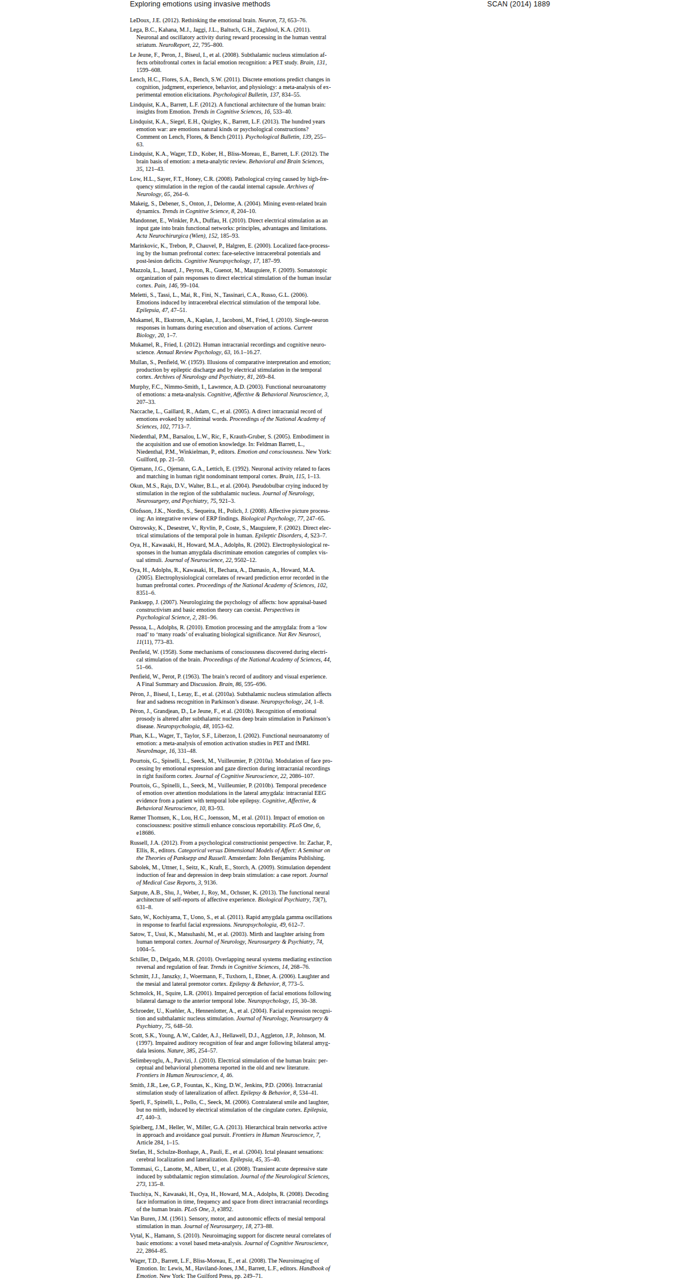Exploring emotions using invasive methods
SCAN (2014) 1889
LeDoux, J.E. (2012). Rethinking the emotional brain. Neuron, 73, 653–76.
Lega, B.C., Kahana, M.J., Jaggi, J.L., Baltuch, G.H., Zaghloul, K.A. (2011). Neuronal and oscillatory activity during reward processing in the human ventral striatum. NeuroReport, 22, 795–800.
Le Jeune, F., Peron, J., Biseul, I., et al. (2008). Subthalamic nucleus stimulation affects orbitofrontal cortex in facial emotion recognition: a PET study. Brain, 131, 1599–608.
Lench, H.C., Flores, S.A., Bench, S.W. (2011). Discrete emotions predict changes in cognition, judgment, experience, behavior, and physiology: a meta-analysis of experimental emotion elicitations. Psychological Bulletin, 137, 834–55.
Lindquist, K.A., Barrett, L.F. (2012). A functional architecture of the human brain: insights from Emotion. Trends in Cognitive Sciences, 16, 533–40.
Lindquist, K.A., Siegel, E.H., Quigley, K., Barrett, L.F. (2013). The hundred years emotion war: are emotions natural kinds or psychological constructions? Comment on Lench, Flores, & Bench (2011). Psychological Bulletin, 139, 255–63.
Lindquist, K.A., Wager, T.D., Kober, H., Bliss-Moreau, E., Barrett, L.F. (2012). The brain basis of emotion: a meta-analytic review. Behavioral and Brain Sciences, 35, 121–43.
Low, H.L., Sayer, F.T., Honey, C.R. (2008). Pathological crying caused by high-frequency stimulation in the region of the caudal internal capsule. Archives of Neurology, 65, 264–6.
Makeig, S., Debener, S., Onton, J., Delorme, A. (2004). Mining event-related brain dynamics. Trends in Cognitive Science, 8, 204–10.
Mandonnet, E., Winkler, P.A., Duffau, H. (2010). Direct electrical stimulation as an input gate into brain functional networks: principles, advantages and limitations. Acta Neurochirurgica (Wien), 152, 185–93.
Marinkovic, K., Trebon, P., Chauvel, P., Halgren, E. (2000). Localized face-processing by the human prefrontal cortex: face-selective intracerebral potentials and post-lesion deficits. Cognitive Neuropsychology, 17, 187–99.
Mazzola, L., Isnard, J., Peyron, R., Guenot, M., Mauguiere, F. (2009). Somatotopic organization of pain responses to direct electrical stimulation of the human insular cortex. Pain, 146, 99–104.
Meletti, S., Tassi, L., Mai, R., Fini, N., Tassinari, C.A., Russo, G.L. (2006). Emotions induced by intracerebral electrical stimulation of the temporal lobe. Epilepsia, 47, 47–51.
Mukamel, R., Ekstrom, A., Kaplan, J., Iacoboni, M., Fried, I. (2010). Single-neuron responses in humans during execution and observation of actions. Current Biology, 20, 1–7.
Mukamel, R., Fried, I. (2012). Human intracranial recordings and cognitive neuroscience. Annual Review Psychology, 63, 16.1–16.27.
Mullan, S., Penfield, W. (1959). Illusions of comparative interpretation and emotion; production by epileptic discharge and by electrical stimulation in the temporal cortex. Archives of Neurology and Psychiatry, 81, 269–84.
Murphy, F.C., Nimmo-Smith, I., Lawrence, A.D. (2003). Functional neuroanatomy of emotions: a meta-analysis. Cognitive, Affective & Behavioral Neuroscience, 3, 207–33.
Naccache, L., Gaillard, R., Adam, C., et al. (2005). A direct intracranial record of emotions evoked by subliminal words. Proceedings of the National Academy of Sciences, 102, 7713–7.
Niedenthal, P.M., Barsalou, L.W., Ric, F., Krauth-Gruber, S. (2005). Embodiment in the acquisition and use of emotion knowledge. In: Feldman Barrett, L., Niedenthal, P.M., Winkielman, P., editors. Emotion and consciousness. New York: Guilford, pp. 21–50.
Ojemann, J.G., Ojemann, G.A., Lettich, E. (1992). Neuronal activity related to faces and matching in human right nondominant temporal cortex. Brain, 115, 1–13.
Okun, M.S., Raju, D.V., Walter, B.L., et al. (2004). Pseudobulbar crying induced by stimulation in the region of the subthalamic nucleus. Journal of Neurology, Neurosurgery, and Psychiatry, 75, 921–3.
Olofsson, J.K., Nordin, S., Sequeira, H., Polich, J. (2008). Affective picture processing: An integrative review of ERP findings. Biological Psychology, 77, 247–65.
Ostrowsky, K., Desestret, V., Ryvlin, P., Coste, S., Mauguiere, F. (2002). Direct electrical stimulations of the temporal pole in human. Epileptic Disorders, 4, S23–7.
Oya, H., Kawasaki, H., Howard, M.A., Adolphs, R. (2002). Electrophysiological responses in the human amygdala discriminate emotion categories of complex visual stimuli. Journal of Neuroscience, 22, 9502–12.
Oya, H., Adolphs, R., Kawasaki, H., Bechara, A., Damasio, A., Howard, M.A. (2005). Electrophysiological correlates of reward prediction error recorded in the human prefrontal cortex. Proceedings of the National Academy of Sciences, 102, 8351–6.
Panksepp, J. (2007). Neurologizing the psychology of affects: how appraisal-based constructivism and basic emotion theory can coexist. Perspectives in Psychological Science, 2, 281–96.
Pessoa, L., Adolphs, R. (2010). Emotion processing and the amygdala: from a ‘low road’ to ‘many roads’ of evaluating biological significance. Nat Rev Neurosci, 11(11), 773–83.
Penfield, W. (1958). Some mechanisms of consciousness discovered during electrical stimulation of the brain. Proceedings of the National Academy of Sciences, 44, 51–66.
Penfield, W., Perot, P. (1963). The brain’s record of auditory and visual experience. A Final Summary and Discussion. Brain, 86, 595–696.
Péron, J., Biseul, I., Leray, E., et al. (2010a). Subthalamic nucleus stimulation affects fear and sadness recognition in Parkinson’s disease. Neuropsychology, 24, 1–8.
Péron, J., Grandjean, D., Le Jeune, F., et al. (2010b). Recognition of emotional prosody is altered after subthalamic nucleus deep brain stimulation in Parkinson’s disease. Neuropsychologia, 48, 1053–62.
Phan, K.L., Wager, T., Taylor, S.F., Liberzon, I. (2002). Functional neuroanatomy of emotion: a meta-analysis of emotion activation studies in PET and fMRI. NeuroImage, 16, 331–48.
Pourtois, G., Spinelli, L., Seeck, M., Vuilleumier, P. (2010a). Modulation of face processing by emotional expression and gaze direction during intracranial recordings in right fusiform cortex. Journal of Cognitive Neuroscience, 22, 2086–107.
Pourtois, G., Spinelli, L., Seeck, M., Vuilleumier, P. (2010b). Temporal precedence of emotion over attention modulations in the lateral amygdala: intracranial EEG evidence from a patient with temporal lobe epilepsy. Cognitive, Affective, & Behavioral Neuroscience, 10, 83–93.
Rømer Thomsen, K., Lou, H.C., Joensson, M., et al. (2011). Impact of emotion on consciousness: positive stimuli enhance conscious reportability. PLoS One, 6, e18686.
Russell, J.A. (2012). From a psychological constructionist perspective. In: Zachar, P., Ellis, R., editors. Categorical versus Dimensional Models of Affect: A Seminar on the Theories of Panksepp and Russell. Amsterdam: John Benjamins Publishing.
Sabolek, M., Uttner, I., Seitz, K., Kraft, E., Storch, A. (2009). Stimulation dependent induction of fear and depression in deep brain stimulation: a case report. Journal of Medical Case Reports, 3, 9136.
Satpute, A.B., Shu, J., Weber, J., Roy, M., Ochsner, K. (2013). The functional neural architecture of self-reports of affective experience. Biological Psychiatry, 73(7), 631–8.
Sato, W., Kochiyama, T., Uono, S., et al. (2011). Rapid amygdala gamma oscillations in response to fearful facial expressions. Neuropsychologia, 49, 612–7.
Satow, T., Usui, K., Matsuhashi, M., et al. (2003). Mirth and laughter arising from human temporal cortex. Journal of Neurology, Neurosurgery & Psychiatry, 74, 1004–5.
Schiller, D., Delgado, M.R. (2010). Overlapping neural systems mediating extinction reversal and regulation of fear. Trends in Cognitive Sciences, 14, 268–76.
Schmitt, J.J., Janszky, J., Woermann, F., Tuxhorn, I., Ebner, A. (2006). Laughter and the mesial and lateral premotor cortex. Epilepsy & Behavior, 8, 773–5.
Schmolck, H., Squire, L.R. (2001). Impaired perception of facial emotions following bilateral damage to the anterior temporal lobe. Neuropsychology, 15, 30–38.
Schroeder, U., Kuehler, A., Hennenlotter, A., et al. (2004). Facial expression recognition and subthalamic nucleus stimulation. Journal of Neurology, Neurosurgery & Psychiatry, 75, 648–50.
Scott, S.K., Young, A.W., Calder, A.J., Hellawell, D.J., Aggleton, J.P., Johnson, M. (1997). Impaired auditory recognition of fear and anger following bilateral amygdala lesions. Nature, 385, 254–57.
Selimbeyoglu, A., Parvizi, J. (2010). Electrical stimulation of the human brain: perceptual and behavioral phenomena reported in the old and new literature. Frontiers in Human Neuroscience, 4, 46.
Smith, J.R., Lee, G.P., Fountas, K., King, D.W., Jenkins, P.D. (2006). Intracranial stimulation study of lateralization of affect. Epilepsy & Behavior, 8, 534–41.
Sperli, F., Spinelli, L., Pollo, C., Seeck, M. (2006). Contralateral smile and laughter, but no mirth, induced by electrical stimulation of the cingulate cortex. Epilepsia, 47, 440–3.
Spielberg, J.M., Heller, W., Miller, G.A. (2013). Hierarchical brain networks active in approach and avoidance goal pursuit. Frontiers in Human Neuroscience, 7, Article 284, 1–15.
Stefan, H., Schulze-Bonhage, A., Pauli, E., et al. (2004). Ictal pleasant sensations: cerebral localization and lateralization. Epilepsia, 45, 35–40.
Tommasi, G., Lanotte, M., Albert, U., et al. (2008). Transient acute depressive state induced by subthalamic region stimulation. Journal of the Neurological Sciences, 273, 135–8.
Tsuchiya, N., Kawasaki, H., Oya, H., Howard, M.A., Adolphs, R. (2008). Decoding face information in time, frequency and space from direct intracranial recordings of the human brain. PLoS One, 3, e3892.
Van Buren, J.M. (1961). Sensory, motor, and autonomic effects of mesial temporal stimulation in man. Journal of Neurosurgery, 18, 273–88.
Vytal, K., Hamann, S. (2010). Neuroimaging support for discrete neural correlates of basic emotions: a voxel based meta-analysis. Journal of Cognitive Neuroscience, 22, 2864–85.
Wager, T.D., Barrett, L.F., Bliss-Moreau, E., et al. (2008). The Neuroimaging of Emotion. In: Lewis, M., Haviland-Jones, J.M., Barrett, L.F., editors. Handbook of Emotion. New York: The Guilford Press, pp. 249–71.